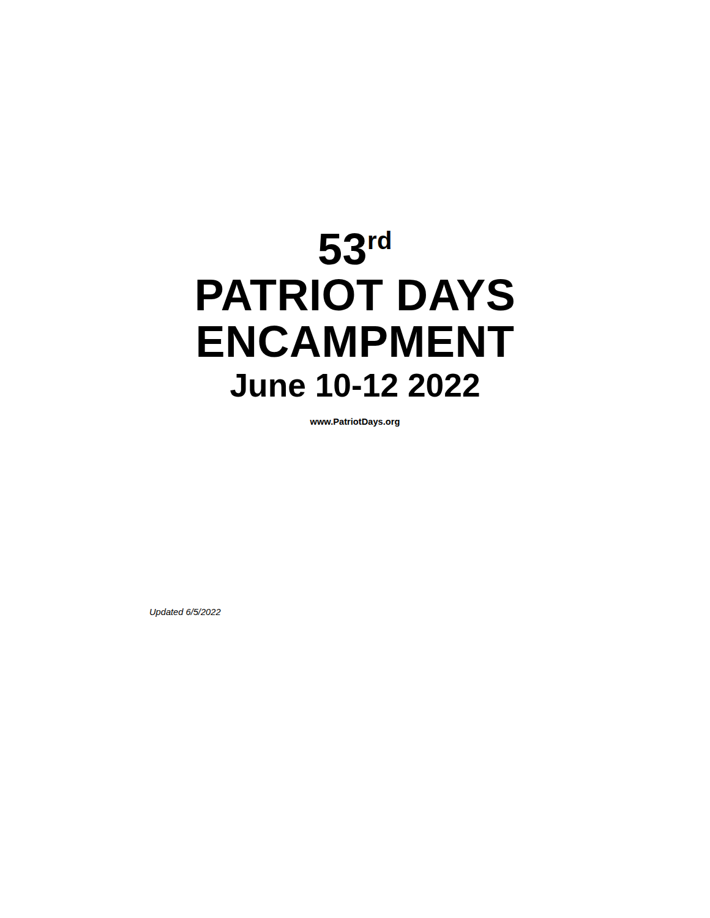53rd
PATRIOT DAYS
ENCAMPMENT
June 10-12 2022
www.PatriotDays.org
Updated 6/5/2022